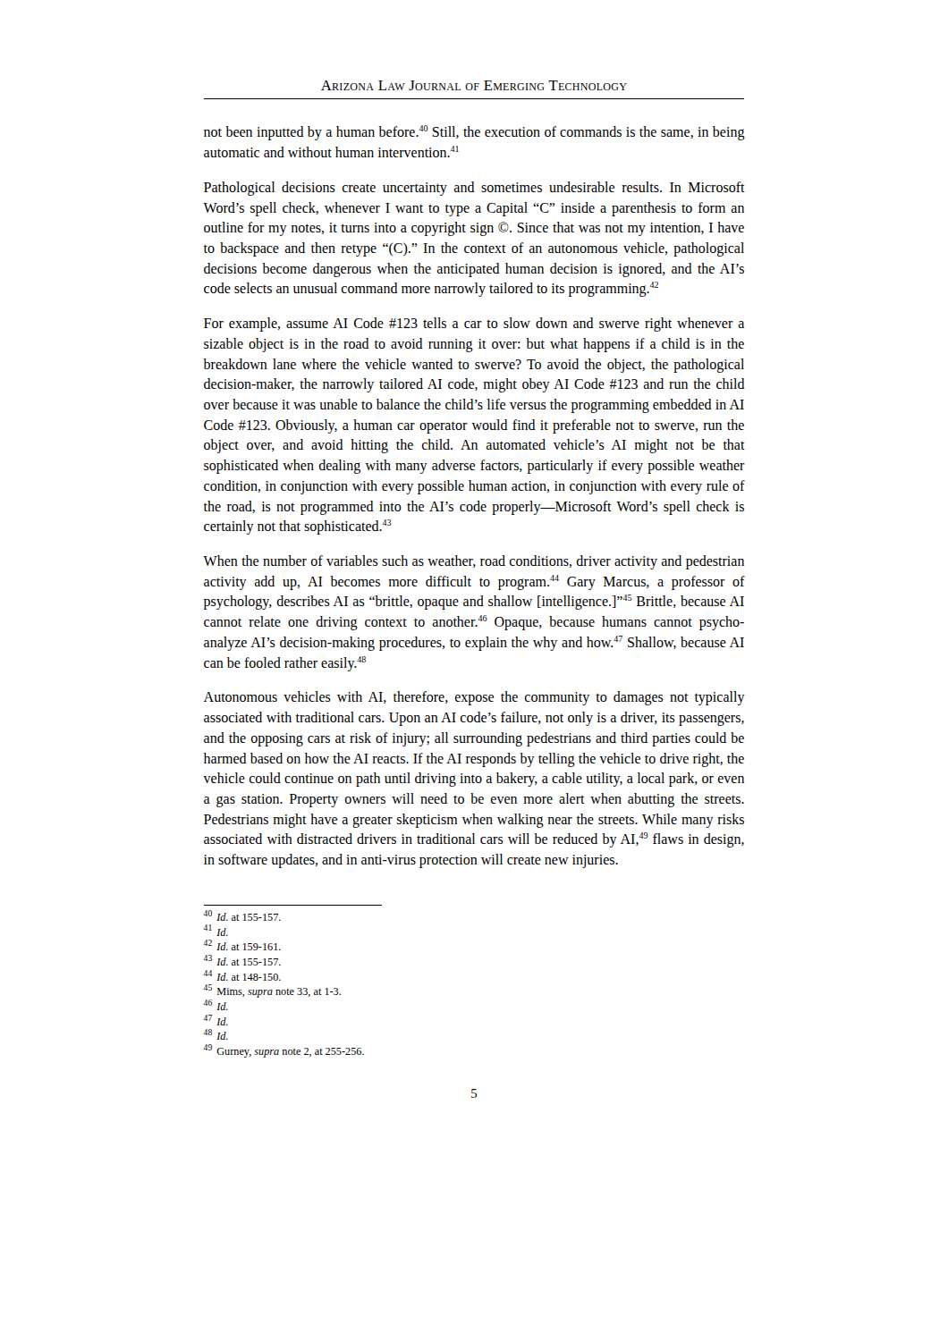Arizona Law Journal of Emerging Technology
not been inputted by a human before.40 Still, the execution of commands is the same, in being automatic and without human intervention.41
Pathological decisions create uncertainty and sometimes undesirable results. In Microsoft Word’s spell check, whenever I want to type a Capital “C” inside a parenthesis to form an outline for my notes, it turns into a copyright sign ©. Since that was not my intention, I have to backspace and then retype “(C).” In the context of an autonomous vehicle, pathological decisions become dangerous when the anticipated human decision is ignored, and the AI’s code selects an unusual command more narrowly tailored to its programming.42
For example, assume AI Code #123 tells a car to slow down and swerve right whenever a sizable object is in the road to avoid running it over: but what happens if a child is in the breakdown lane where the vehicle wanted to swerve? To avoid the object, the pathological decision-maker, the narrowly tailored AI code, might obey AI Code #123 and run the child over because it was unable to balance the child’s life versus the programming embedded in AI Code #123. Obviously, a human car operator would find it preferable not to swerve, run the object over, and avoid hitting the child. An automated vehicle’s AI might not be that sophisticated when dealing with many adverse factors, particularly if every possible weather condition, in conjunction with every possible human action, in conjunction with every rule of the road, is not programmed into the AI’s code properly—Microsoft Word’s spell check is certainly not that sophisticated.43
When the number of variables such as weather, road conditions, driver activity and pedestrian activity add up, AI becomes more difficult to program.44 Gary Marcus, a professor of psychology, describes AI as “brittle, opaque and shallow [intelligence.]”45 Brittle, because AI cannot relate one driving context to another.46 Opaque, because humans cannot psycho-analyze AI’s decision-making procedures, to explain the why and how.47 Shallow, because AI can be fooled rather easily.48
Autonomous vehicles with AI, therefore, expose the community to damages not typically associated with traditional cars. Upon an AI code’s failure, not only is a driver, its passengers, and the opposing cars at risk of injury; all surrounding pedestrians and third parties could be harmed based on how the AI reacts. If the AI responds by telling the vehicle to drive right, the vehicle could continue on path until driving into a bakery, a cable utility, a local park, or even a gas station. Property owners will need to be even more alert when abutting the streets. Pedestrians might have a greater skepticism when walking near the streets. While many risks associated with distracted drivers in traditional cars will be reduced by AI,49 flaws in design, in software updates, and in anti-virus protection will create new injuries.
40 Id. at 155-157.
41 Id.
42 Id. at 159-161.
43 Id. at 155-157.
44 Id. at 148-150.
45 Mims, supra note 33, at 1-3.
46 Id.
47 Id.
48 Id.
49 Gurney, supra note 2, at 255-256.
5